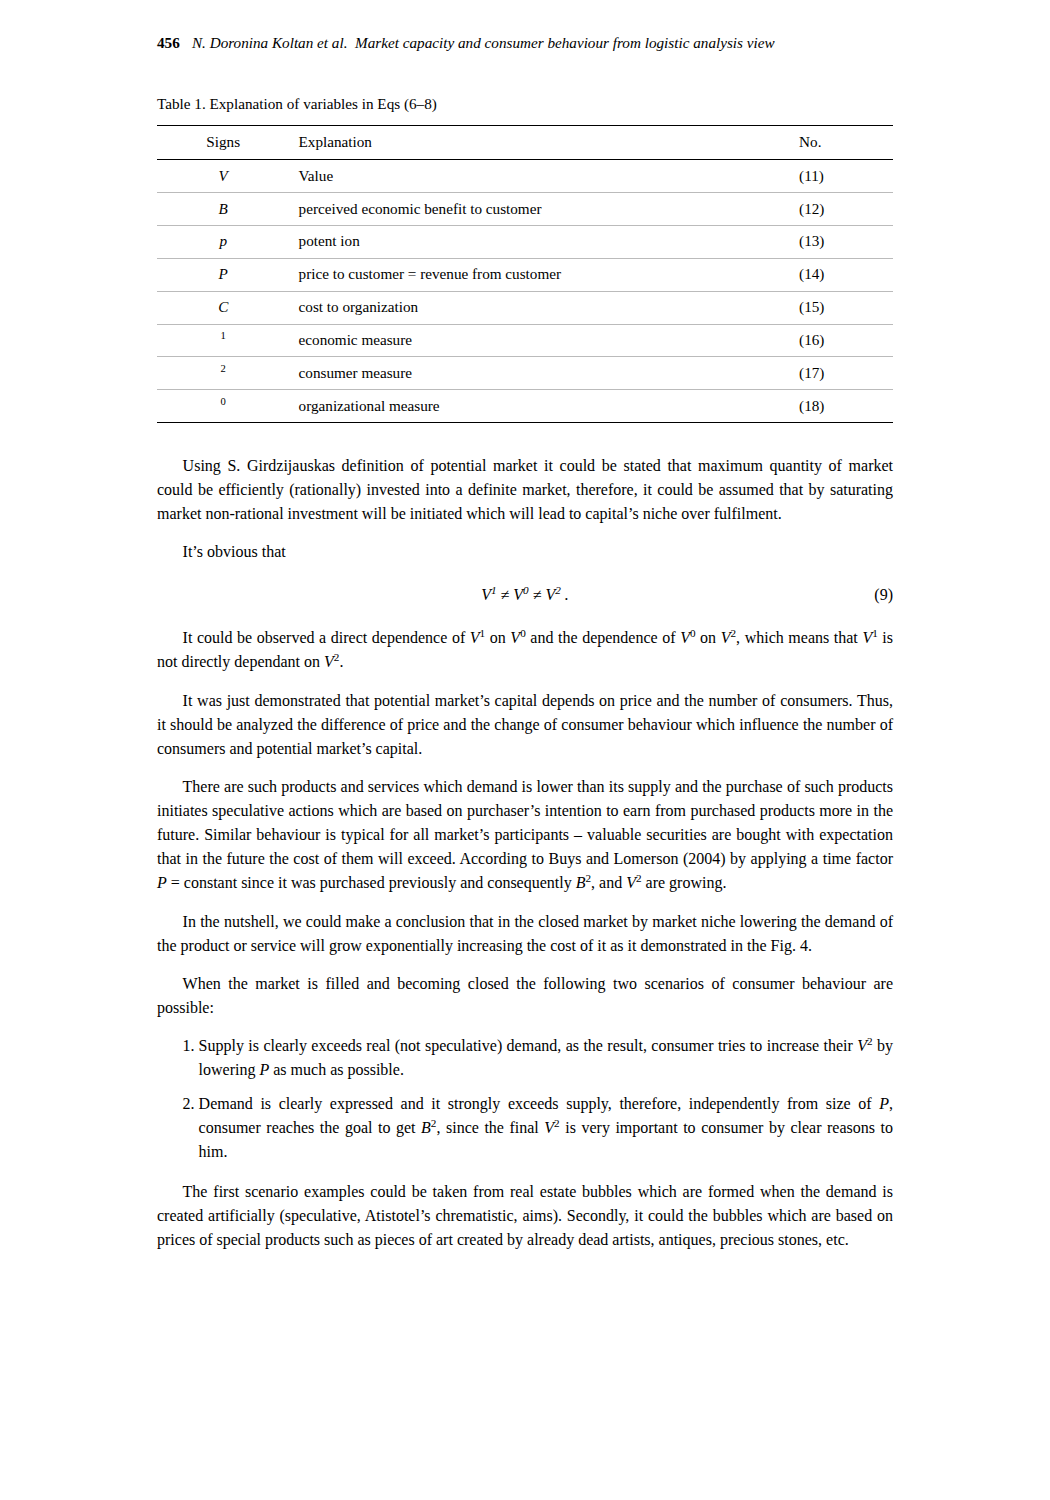456 N. Doronina Koltan et al. Market capacity and consumer behaviour from logistic analysis view
Table 1. Explanation of variables in Eqs (6–8)
| Signs | Explanation | No. |
| --- | --- | --- |
| V | Value | (11) |
| B | perceived economic benefit to customer | (12) |
| p | potent ion | (13) |
| P | price to customer = revenue from customer | (14) |
| C | cost to organization | (15) |
| 1 | economic measure | (16) |
| 2 | consumer measure | (17) |
| 0 | organizational measure | (18) |
Using S. Girdzijauskas definition of potential market it could be stated that maximum quantity of market could be efficiently (rationally) invested into a definite market, therefore, it could be assumed that by saturating market non-rational investment will be initiated which will lead to capital’s niche over fulfilment.
It’s obvious that
V1 ≠ V0 ≠ V2 . (9)
It could be observed a direct dependence of V1 on V0 and the dependence of V0 on V2, which means that V1 is not directly dependant on V2.
It was just demonstrated that potential market’s capital depends on price and the number of consumers. Thus, it should be analyzed the difference of price and the change of consumer behaviour which influence the number of consumers and potential market’s capital.
There are such products and services which demand is lower than its supply and the purchase of such products initiates speculative actions which are based on purchaser’s intention to earn from purchased products more in the future. Similar behaviour is typical for all market’s participants – valuable securities are bought with expectation that in the future the cost of them will exceed. According to Buys and Lomerson (2004) by applying a time factor P = constant since it was purchased previously and consequently B2, and V2 are growing.
In the nutshell, we could make a conclusion that in the closed market by market niche lowering the demand of the product or service will grow exponentially increasing the cost of it as it demonstrated in the Fig. 4.
When the market is filled and becoming closed the following two scenarios of consumer behaviour are possible:
Supply is clearly exceeds real (not speculative) demand, as the result, consumer tries to increase their V2 by lowering P as much as possible.
Demand is clearly expressed and it strongly exceeds supply, therefore, independently from size of P, consumer reaches the goal to get B2, since the final V2 is very important to consumer by clear reasons to him.
The first scenario examples could be taken from real estate bubbles which are formed when the demand is created artificially (speculative, Atistotel’s chrematistic, aims). Secondly, it could the bubbles which are based on prices of special products such as pieces of art created by already dead artists, antiques, precious stones, etc.